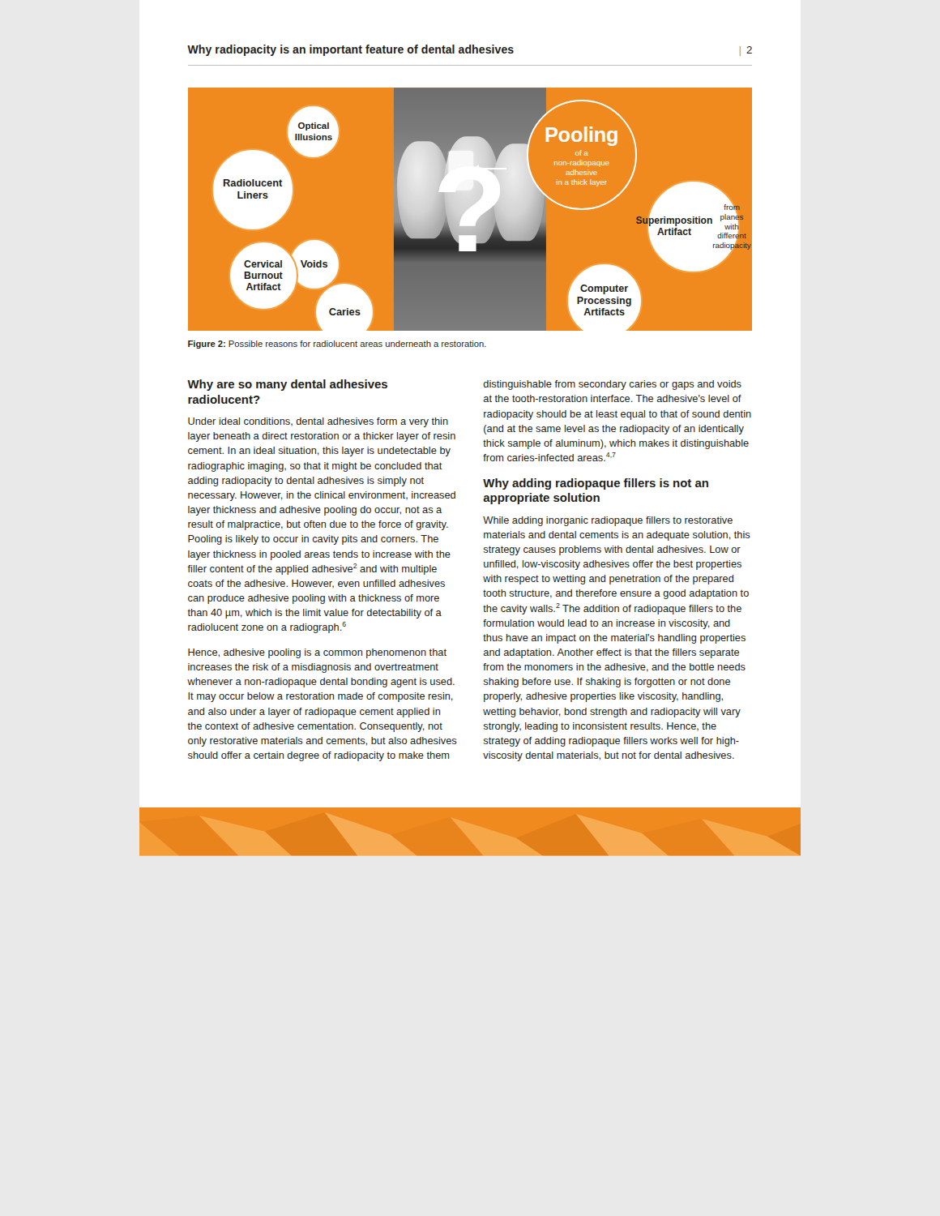Why radiopacity is an important feature of dental adhesives
|2
?
Optical
Illusions
Radiolucent
Liners
Voids
Cervical
Burnout
Artifact
Caries
Pooling of a
non-radiopaque
adhesive
in a thick layer
Superimposition
Artifact from planes
with different
radiopacity
Computer
Processing
Artifacts
Figure 2: Possible reasons for radiolucent areas underneath a restoration.
Why are so many dental adhesives radiolucent?
Under ideal conditions, dental adhesives form a very thin layer beneath a direct restoration or a thicker layer of resin cement. In an ideal situation, this layer is undetectable by radiographic imaging, so that it might be concluded that adding radiopacity to dental adhesives is simply not necessary. However, in the clinical environment, increased layer thickness and adhesive pooling do occur, not as a result of malpractice, but often due to the force of gravity. Pooling is likely to occur in cavity pits and corners. The layer thickness in pooled areas tends to increase with the filler content of the applied adhesive2 and with multiple coats of the adhesive. However, even unfilled adhesives can produce adhesive pooling with a thickness of more than 40 µm, which is the limit value for detectability of a radiolucent zone on a radiograph.6
Hence, adhesive pooling is a common phenomenon that increases the risk of a misdiagnosis and overtreatment whenever a non-radiopaque dental bonding agent is used. It may occur below a restoration made of composite resin, and also under a layer of radiopaque cement applied in the context of adhesive cementation. Consequently, not only restorative materials and cements, but also adhesives should offer a certain degree of radiopacity to make them
distinguishable from secondary caries or gaps and voids at the tooth-restoration interface. The adhesive's level of radiopacity should be at least equal to that of sound dentin (and at the same level as the radiopacity of an identically thick sample of aluminum), which makes it distinguishable from caries-infected areas.4,7
Why adding radiopaque fillers is not an appropriate solution
While adding inorganic radiopaque fillers to restorative materials and dental cements is an adequate solution, this strategy causes problems with dental adhesives. Low or unfilled, low-viscosity adhesives offer the best properties with respect to wetting and penetration of the prepared tooth structure, and therefore ensure a good adaptation to the cavity walls.2 The addition of radiopaque fillers to the formulation would lead to an increase in viscosity, and thus have an impact on the material's handling properties and adaptation. Another effect is that the fillers separate from the monomers in the adhesive, and the bottle needs shaking before use. If shaking is forgotten or not done properly, adhesive properties like viscosity, handling, wetting behavior, bond strength and radiopacity will vary strongly, leading to inconsistent results. Hence, the strategy of adding radiopaque fillers works well for high-viscosity dental materials, but not for dental adhesives.